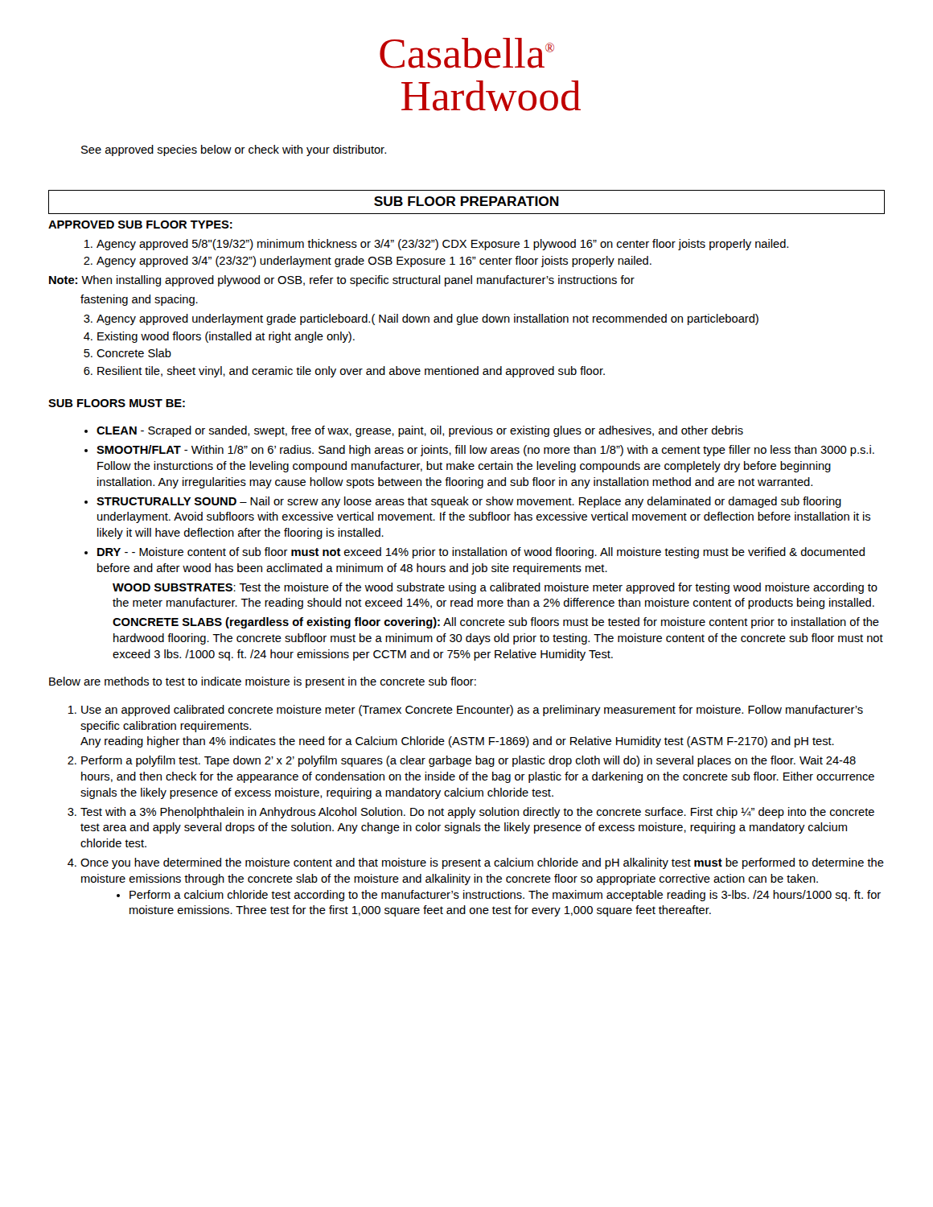Casabella® Hardwood
See approved species below or check with your distributor.
SUB FLOOR PREPARATION
APPROVED SUB FLOOR TYPES:
Agency approved 5/8"(19/32”) minimum thickness or 3/4” (23/32”) CDX Exposure 1 plywood 16” on center floor joists properly nailed.
Agency approved 3/4” (23/32”) underlayment grade OSB Exposure 1 16” center floor joists properly nailed.
Note: When installing approved plywood or OSB, refer to specific structural panel manufacturer’s instructions for
fastening and spacing.
Agency approved underlayment grade particleboard.( Nail down and glue down installation not recommended on particleboard)
Existing wood floors (installed at right angle only).
Concrete Slab
Resilient tile, sheet vinyl, and ceramic tile only over and above mentioned and approved sub floor.
SUB FLOORS MUST BE:
CLEAN - Scraped or sanded, swept, free of wax, grease, paint, oil, previous or existing glues or adhesives, and other debris
SMOOTH/FLAT - Within 1/8” on 6’ radius. Sand high areas or joints, fill low areas (no more than 1/8”) with a cement type filler no less than 3000 p.s.i. Follow the insturctions of the leveling compound manufacturer, but make certain the leveling compounds are completely dry before beginning installation. Any irregularities may cause hollow spots between the flooring and sub floor in any installation method and are not warranted.
STRUCTURALLY SOUND – Nail or screw any loose areas that squeak or show movement. Replace any delaminated or damaged sub flooring underlayment. Avoid subfloors with excessive vertical movement. If the subfloor has excessive vertical movement or deflection before installation it is likely it will have deflection after the flooring is installed.
DRY - - Moisture content of sub floor must not exceed 14% prior to installation of wood flooring. All moisture testing must be verified & documented before and after wood has been acclimated a minimum of 48 hours and job site requirements met.
WOOD SUBSTRATES: Test the moisture of the wood substrate using a calibrated moisture meter approved for testing wood moisture according to the meter manufacturer. The reading should not exceed 14%, or read more than a 2% difference than moisture content of products being installed.
CONCRETE SLABS (regardless of existing floor covering): All concrete sub floors must be tested for moisture content prior to installation of the hardwood flooring. The concrete subfloor must be a minimum of 30 days old prior to testing. The moisture content of the concrete sub floor must not exceed 3 lbs. /1000 sq. ft. /24 hour emissions per CCTM and or 75% per Relative Humidity Test.
Below are methods to test to indicate moisture is present in the concrete sub floor:
Use an approved calibrated concrete moisture meter (Tramex Concrete Encounter) as a preliminary measurement for moisture. Follow manufacturer’s specific calibration requirements.
Any reading higher than 4% indicates the need for a Calcium Chloride (ASTM F-1869) and or Relative Humidity test (ASTM F-2170) and pH test.
Perform a polyfilm test. Tape down 2’ x 2’ polyfilm squares (a clear garbage bag or plastic drop cloth will do) in several places on the floor. Wait 24-48 hours, and then check for the appearance of condensation on the inside of the bag or plastic for a darkening on the concrete sub floor. Either occurrence signals the likely presence of excess moisture, requiring a mandatory calcium chloride test.
Test with a 3% Phenolphthalein in Anhydrous Alcohol Solution. Do not apply solution directly to the concrete surface. First chip ¼” deep into the concrete test area and apply several drops of the solution. Any change in color signals the likely presence of excess moisture, requiring a mandatory calcium chloride test.
Once you have determined the moisture content and that moisture is present a calcium chloride and pH alkalinity test must be performed to determine the moisture emissions through the concrete slab of the moisture and alkalinity in the concrete floor so appropriate corrective action can be taken.
Perform a calcium chloride test according to the manufacturer’s instructions. The maximum acceptable reading is 3-lbs. /24 hours/1000 sq. ft. for moisture emissions. Three test for the first 1,000 square feet and one test for every 1,000 square feet thereafter.